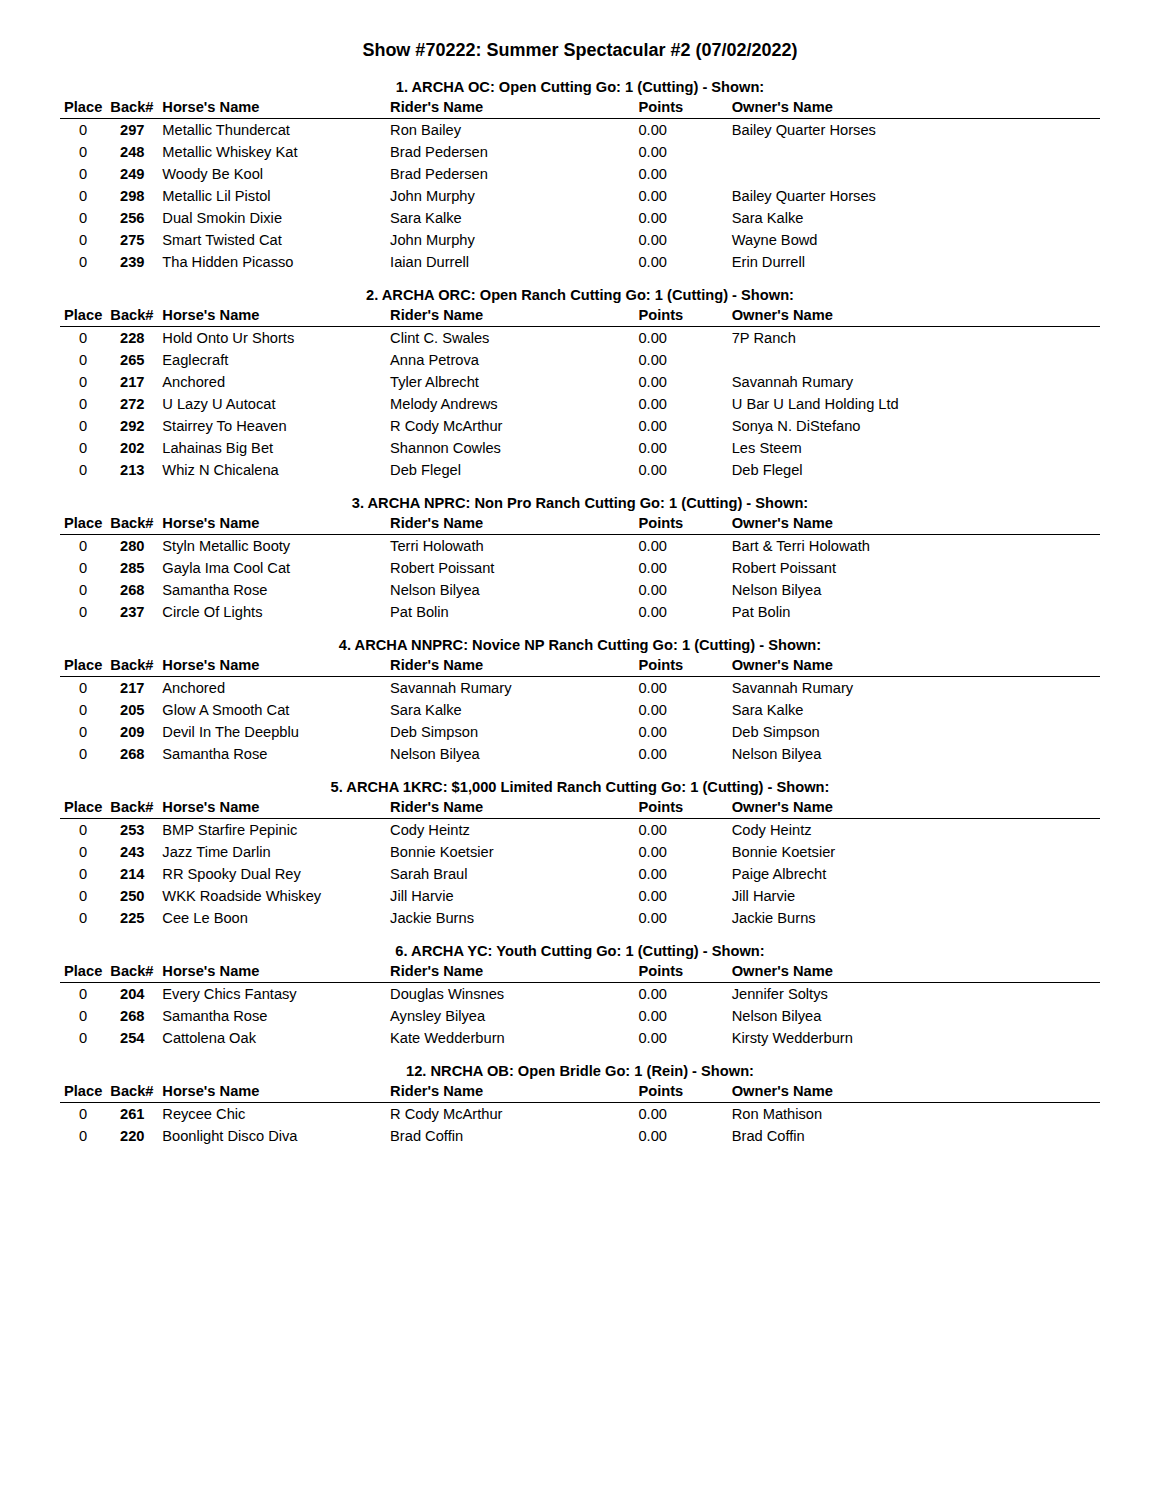Show #70222: Summer Spectacular #2 (07/02/2022)
1. ARCHA OC: Open Cutting Go: 1 (Cutting) - Shown:
| Place | Back# | Horse's Name | Rider's Name | Points | Owner's Name |
| --- | --- | --- | --- | --- | --- |
| 0 | 297 | Metallic Thundercat | Ron Bailey | 0.00 | Bailey Quarter Horses |
| 0 | 248 | Metallic Whiskey Kat | Brad Pedersen | 0.00 | |
| 0 | 249 | Woody Be Kool | Brad Pedersen | 0.00 | |
| 0 | 298 | Metallic Lil Pistol | John Murphy | 0.00 | Bailey Quarter Horses |
| 0 | 256 | Dual Smokin Dixie | Sara Kalke | 0.00 | Sara Kalke |
| 0 | 275 | Smart Twisted Cat | John Murphy | 0.00 | Wayne Bowd |
| 0 | 239 | Tha Hidden Picasso | Iaian Durrell | 0.00 | Erin Durrell |
2. ARCHA ORC: Open Ranch Cutting Go: 1 (Cutting) - Shown:
| Place | Back# | Horse's Name | Rider's Name | Points | Owner's Name |
| --- | --- | --- | --- | --- | --- |
| 0 | 228 | Hold Onto Ur Shorts | Clint C. Swales | 0.00 | 7P Ranch |
| 0 | 265 | Eaglecraft | Anna Petrova | 0.00 | |
| 0 | 217 | Anchored | Tyler Albrecht | 0.00 | Savannah Rumary |
| 0 | 272 | U Lazy U Autocat | Melody Andrews | 0.00 | U Bar U Land Holding Ltd |
| 0 | 292 | Stairrey To Heaven | R Cody McArthur | 0.00 | Sonya N. DiStefano |
| 0 | 202 | Lahainas Big Bet | Shannon Cowles | 0.00 | Les Steem |
| 0 | 213 | Whiz N Chicalena | Deb Flegel | 0.00 | Deb Flegel |
3. ARCHA NPRC: Non Pro Ranch Cutting Go: 1 (Cutting) - Shown:
| Place | Back# | Horse's Name | Rider's Name | Points | Owner's Name |
| --- | --- | --- | --- | --- | --- |
| 0 | 280 | Styln Metallic Booty | Terri Holowath | 0.00 | Bart & Terri Holowath |
| 0 | 285 | Gayla Ima Cool Cat | Robert Poissant | 0.00 | Robert Poissant |
| 0 | 268 | Samantha Rose | Nelson Bilyea | 0.00 | Nelson Bilyea |
| 0 | 237 | Circle Of Lights | Pat Bolin | 0.00 | Pat Bolin |
4. ARCHA NNPRC: Novice NP Ranch Cutting Go: 1 (Cutting) - Shown:
| Place | Back# | Horse's Name | Rider's Name | Points | Owner's Name |
| --- | --- | --- | --- | --- | --- |
| 0 | 217 | Anchored | Savannah Rumary | 0.00 | Savannah Rumary |
| 0 | 205 | Glow A Smooth Cat | Sara Kalke | 0.00 | Sara Kalke |
| 0 | 209 | Devil In The Deepblu | Deb Simpson | 0.00 | Deb Simpson |
| 0 | 268 | Samantha Rose | Nelson Bilyea | 0.00 | Nelson Bilyea |
5. ARCHA 1KRC: $1,000 Limited Ranch Cutting Go: 1 (Cutting) - Shown:
| Place | Back# | Horse's Name | Rider's Name | Points | Owner's Name |
| --- | --- | --- | --- | --- | --- |
| 0 | 253 | BMP Starfire Pepinic | Cody Heintz | 0.00 | Cody Heintz |
| 0 | 243 | Jazz Time Darlin | Bonnie Koetsier | 0.00 | Bonnie Koetsier |
| 0 | 214 | RR Spooky Dual Rey | Sarah Braul | 0.00 | Paige Albrecht |
| 0 | 250 | WKK Roadside Whiskey | Jill Harvie | 0.00 | Jill Harvie |
| 0 | 225 | Cee Le Boon | Jackie Burns | 0.00 | Jackie Burns |
6. ARCHA YC: Youth Cutting Go: 1 (Cutting) - Shown:
| Place | Back# | Horse's Name | Rider's Name | Points | Owner's Name |
| --- | --- | --- | --- | --- | --- |
| 0 | 204 | Every Chics Fantasy | Douglas Winsnes | 0.00 | Jennifer Soltys |
| 0 | 268 | Samantha Rose | Aynsley Bilyea | 0.00 | Nelson Bilyea |
| 0 | 254 | Cattolena Oak | Kate Wedderburn | 0.00 | Kirsty Wedderburn |
12. NRCHA OB: Open Bridle Go: 1 (Rein) - Shown:
| Place | Back# | Horse's Name | Rider's Name | Points | Owner's Name |
| --- | --- | --- | --- | --- | --- |
| 0 | 261 | Reycee Chic | R Cody McArthur | 0.00 | Ron Mathison |
| 0 | 220 | Boonlight Disco Diva | Brad Coffin | 0.00 | Brad Coffin |